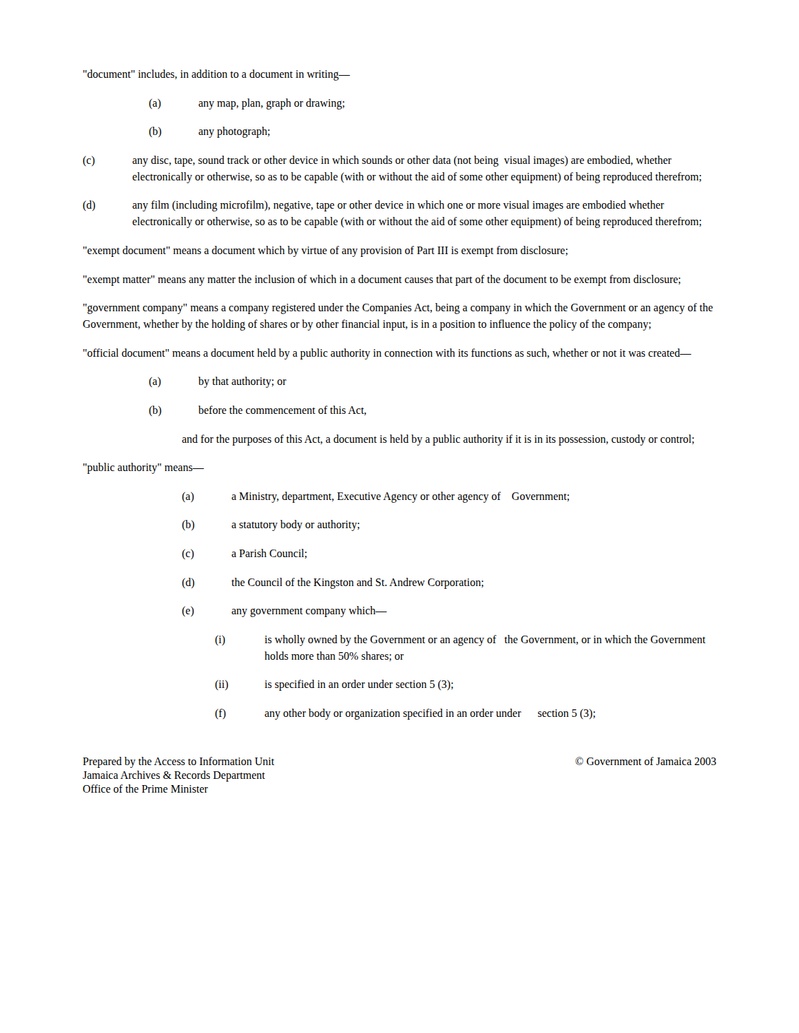"document" includes, in addition to a document in writing—
(a) any map, plan, graph or drawing;
(b) any photograph;
(c) any disc, tape, sound track or other device in which sounds or other data (not being visual images) are embodied, whether electronically or otherwise, so as to be capable (with or without the aid of some other equipment) of being reproduced therefrom;
(d) any film (including microfilm), negative, tape or other device in which one or more visual images are embodied whether electronically or otherwise, so as to be capable (with or without the aid of some other equipment) of being reproduced therefrom;
"exempt document" means a document which by virtue of any provision of Part III is exempt from disclosure;
"exempt matter" means any matter the inclusion of which in a document causes that part of the document to be exempt from disclosure;
"government company" means a company registered under the Companies Act, being a company in which the Government or an agency of the Government, whether by the holding of shares or by other financial input, is in a position to influence the policy of the company;
"official document" means a document held by a public authority in connection with its functions as such, whether or not it was created—
(a) by that authority; or
(b) before the commencement of this Act,
and for the purposes of this Act, a document is held by a public authority if it is in its possession, custody or control;
"public authority" means—
(a) a Ministry, department, Executive Agency or other agency of Government;
(b) a statutory body or authority;
(c) a Parish Council;
(d) the Council of the Kingston and St. Andrew Corporation;
(e) any government company which—
(i) is wholly owned by the Government or an agency of the Government, or in which the Government holds more than 50% shares; or
(ii) is specified in an order under section 5 (3);
(f) any other body or organization specified in an order under section 5 (3);
Prepared by the Access to Information Unit
Jamaica Archives & Records Department
Office of the Prime Minister
© Government of Jamaica 2003